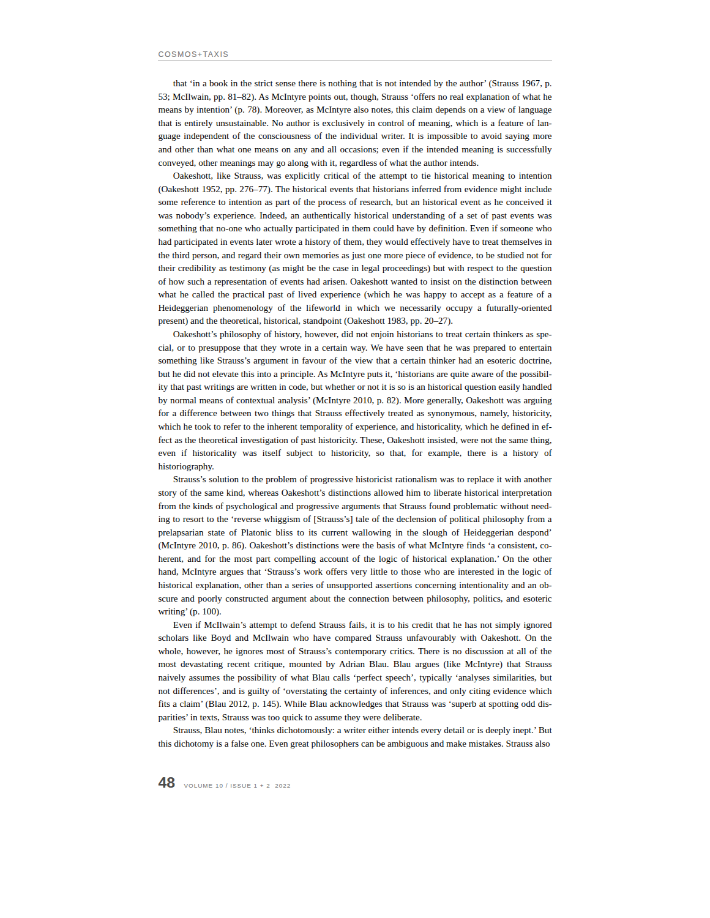Cosmos+Taxis
that ‘in a book in the strict sense there is nothing that is not intended by the author’ (Strauss 1967, p. 53; McIlwain, pp. 81–82). As McIntyre points out, though, Strauss ‘offers no real explanation of what he means by intention’ (p. 78). Moreover, as McIntyre also notes, this claim depends on a view of language that is entirely unsustainable. No author is exclusively in control of meaning, which is a feature of language independent of the consciousness of the individual writer. It is impossible to avoid saying more and other than what one means on any and all occasions; even if the intended meaning is successfully conveyed, other meanings may go along with it, regardless of what the author intends.
Oakeshott, like Strauss, was explicitly critical of the attempt to tie historical meaning to intention (Oakeshott 1952, pp. 276–77). The historical events that historians inferred from evidence might include some reference to intention as part of the process of research, but an historical event as he conceived it was nobody’s experience. Indeed, an authentically historical understanding of a set of past events was something that no-one who actually participated in them could have by definition. Even if someone who had participated in events later wrote a history of them, they would effectively have to treat themselves in the third person, and regard their own memories as just one more piece of evidence, to be studied not for their credibility as testimony (as might be the case in legal proceedings) but with respect to the question of how such a representation of events had arisen. Oakeshott wanted to insist on the distinction between what he called the practical past of lived experience (which he was happy to accept as a feature of a Heideggerian phenomenology of the lifeworld in which we necessarily occupy a futurally-oriented present) and the theoretical, historical, standpoint (Oakeshott 1983, pp. 20–27).
Oakeshott’s philosophy of history, however, did not enjoin historians to treat certain thinkers as special, or to presuppose that they wrote in a certain way. We have seen that he was prepared to entertain something like Strauss’s argument in favour of the view that a certain thinker had an esoteric doctrine, but he did not elevate this into a principle. As McIntyre puts it, ‘historians are quite aware of the possibility that past writings are written in code, but whether or not it is so is an historical question easily handled by normal means of contextual analysis’ (McIntyre 2010, p. 82). More generally, Oakeshott was arguing for a difference between two things that Strauss effectively treated as synonymous, namely, historicity, which he took to refer to the inherent temporality of experience, and historicality, which he defined in effect as the theoretical investigation of past historicity. These, Oakeshott insisted, were not the same thing, even if historicality was itself subject to historicity, so that, for example, there is a history of historiography.
Strauss’s solution to the problem of progressive historicist rationalism was to replace it with another story of the same kind, whereas Oakeshott’s distinctions allowed him to liberate historical interpretation from the kinds of psychological and progressive arguments that Strauss found problematic without needing to resort to the ‘reverse whiggism of [Strauss’s] tale of the declension of political philosophy from a prelapsarian state of Platonic bliss to its current wallowing in the slough of Heideggerian despond’ (McIntyre 2010, p. 86). Oakeshott’s distinctions were the basis of what McIntyre finds ‘a consistent, coherent, and for the most part compelling account of the logic of historical explanation.’ On the other hand, McIntyre argues that ‘Strauss’s work offers very little to those who are interested in the logic of historical explanation, other than a series of unsupported assertions concerning intentionality and an obscure and poorly constructed argument about the connection between philosophy, politics, and esoteric writing’ (p. 100).
Even if McIlwain’s attempt to defend Strauss fails, it is to his credit that he has not simply ignored scholars like Boyd and McIlwain who have compared Strauss unfavourably with Oakeshott. On the whole, however, he ignores most of Strauss’s contemporary critics. There is no discussion at all of the most devastating recent critique, mounted by Adrian Blau. Blau argues (like McIntyre) that Strauss naively assumes the possibility of what Blau calls ‘perfect speech’, typically ‘analyses similarities, but not differences’, and is guilty of ‘overstating the certainty of inferences, and only citing evidence which fits a claim’ (Blau 2012, p. 145). While Blau acknowledges that Strauss was ‘superb at spotting odd disparities’ in texts, Strauss was too quick to assume they were deliberate.
Strauss, Blau notes, ‘thinks dichotomously: a writer either intends every detail or is deeply inept.’ But this dichotomy is a false one. Even great philosophers can be ambiguous and make mistakes. Strauss also
48 Volume 10 / Issue 1 + 2 2022